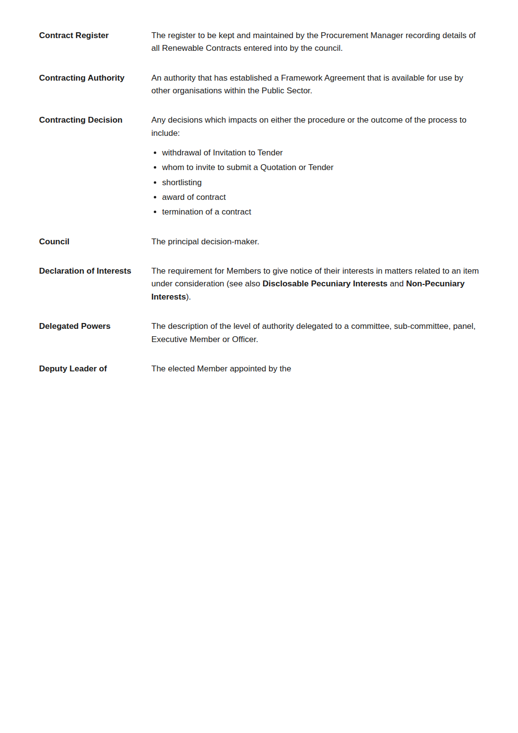Contract Register
The register to be kept and maintained by the Procurement Manager recording details of all Renewable Contracts entered into by the council.
Contracting Authority
An authority that has established a Framework Agreement that is available for use by other organisations within the Public Sector.
Contracting Decision
Any decisions which impacts on either the procedure or the outcome of the process to include:
withdrawal of Invitation to Tender
whom to invite to submit a Quotation or Tender
shortlisting
award of contract
termination of a contract
Council
The principal decision-maker.
Declaration of Interests
The requirement for Members to give notice of their interests in matters related to an item under consideration (see also Disclosable Pecuniary Interests and Non-Pecuniary Interests).
Delegated Powers
The description of the level of authority delegated to a committee, sub-committee, panel, Executive Member or Officer.
Deputy Leader of
The elected Member appointed by the